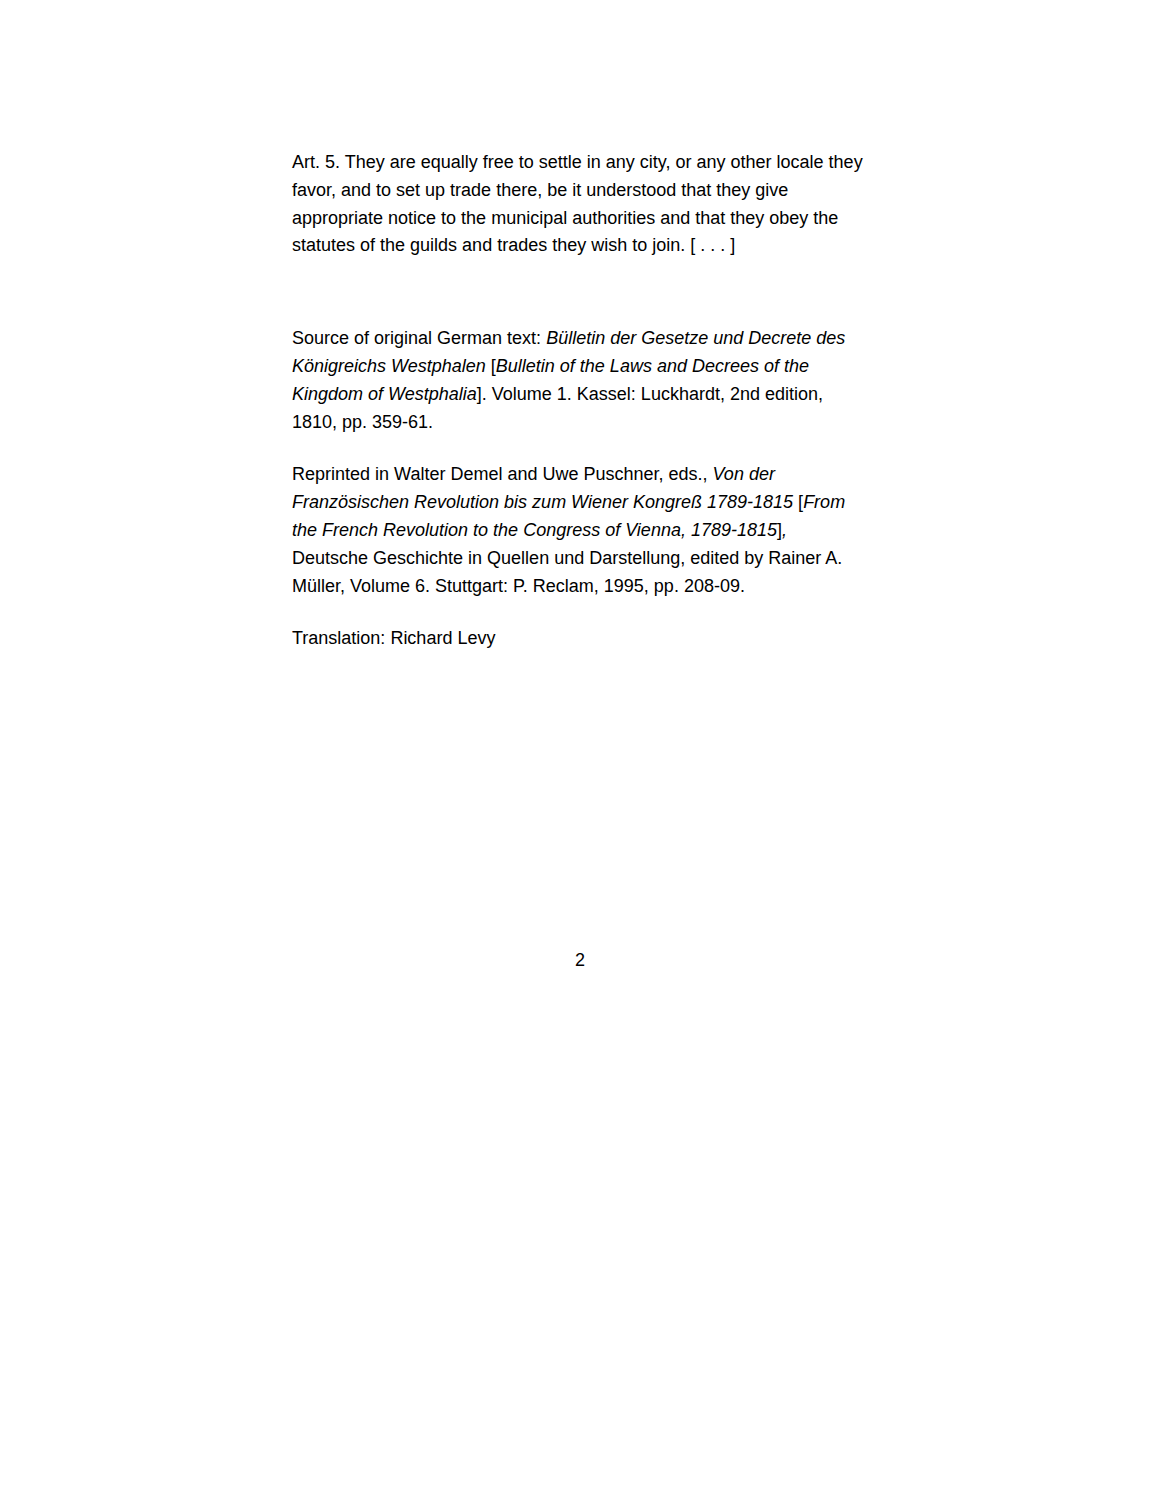Art. 5. They are equally free to settle in any city, or any other locale they favor, and to set up trade there, be it understood that they give appropriate notice to the municipal authorities and that they obey the statutes of the guilds and trades they wish to join. [ . . . ]
Source of original German text: Bülletin der Gesetze und Decrete des Königreichs Westphalen [Bulletin of the Laws and Decrees of the Kingdom of Westphalia]. Volume 1. Kassel: Luckhardt, 2nd edition, 1810, pp. 359-61.
Reprinted in Walter Demel and Uwe Puschner, eds., Von der Französischen Revolution bis zum Wiener Kongreß 1789-1815 [From the French Revolution to the Congress of Vienna, 1789-1815], Deutsche Geschichte in Quellen und Darstellung, edited by Rainer A. Müller, Volume 6. Stuttgart: P. Reclam, 1995, pp. 208-09.
Translation: Richard Levy
2